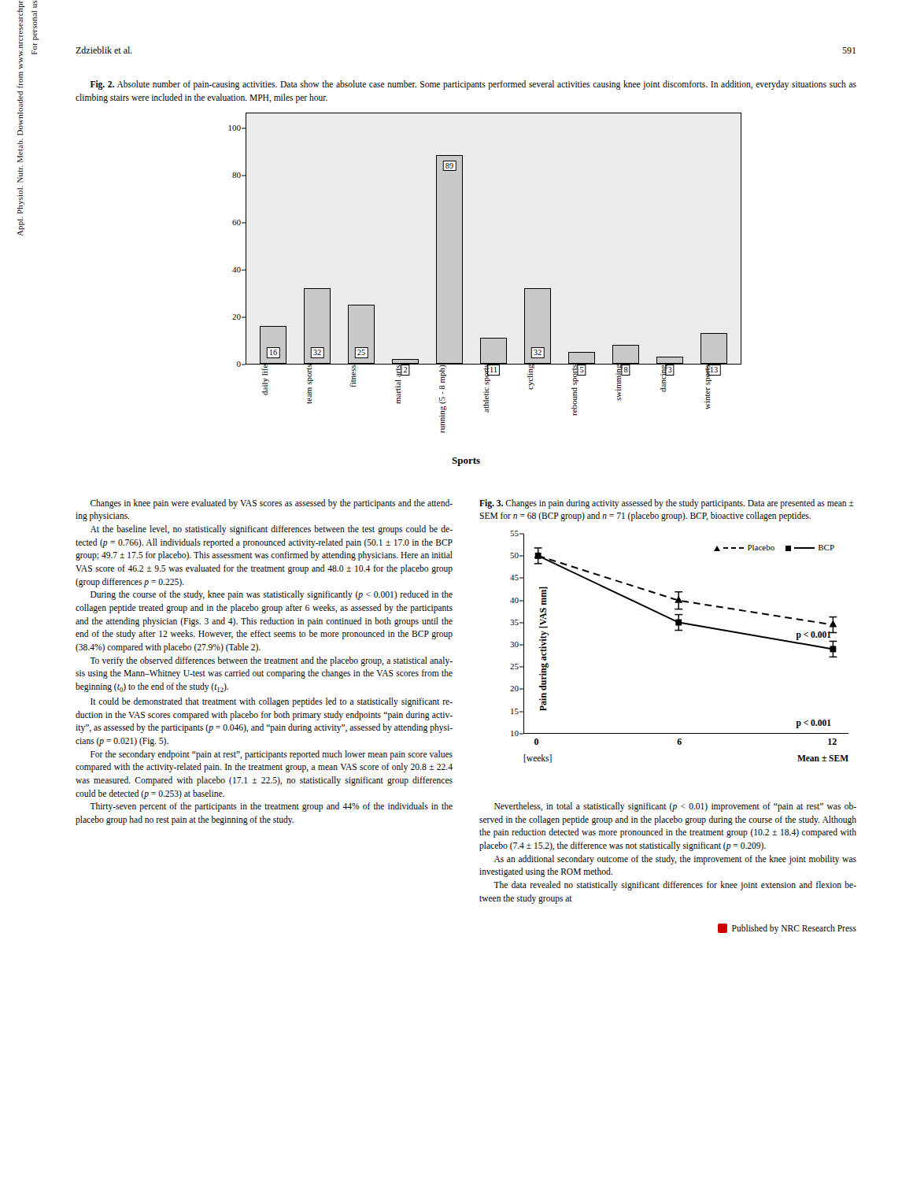Appl. Physiol. Nutr. Metab. Downloaded from www.nrcresearchpress.com by 109.108.121.67 on 08/14/18 For personal use only.
Zdzieblik et al. 591
Fig. 2. Absolute number of pain-causing activities. Data show the absolute case number. Some participants performed several activities causing knee joint discomforts. In addition, everyday situations such as climbing stairs were included in the evaluation. MPH, miles per hour.
Frequency of sports (absolute)
100 80 60 40 20 0
16
32
25
2
89
11
32
5
8
3
13
daily life team sports fitness martial arts running (5 - 8 mph) athletic sports cycling rebound sports swimming dancing winter sports
Sports
Changes in knee pain were evaluated by VAS scores as assessed by the participants and the attending physicians.
At the baseline level, no statistically significant differences between the test groups could be detected (p = 0.766). All individuals reported a pronounced activity-related pain (50.1 ± 17.0 in the BCP group; 49.7 ± 17.5 for placebo). This assessment was confirmed by attending physicians. Here an initial VAS score of 46.2 ± 9.5 was evaluated for the treatment group and 48.0 ± 10.4 for the placebo group (group differences p = 0.225).
During the course of the study, knee pain was statistically significantly (p < 0.001) reduced in the collagen peptide treated group and in the placebo group after 6 weeks, as assessed by the participants and the attending physician (Figs. 3 and 4). This reduction in pain continued in both groups until the end of the study after 12 weeks. However, the effect seems to be more pronounced in the BCP group (38.4%) compared with placebo (27.9%) (Table 2).
To verify the observed differences between the treatment and the placebo group, a statistical analysis using the Mann–Whitney U-test was carried out comparing the changes in the VAS scores from the beginning (t0) to the end of the study (t12).
It could be demonstrated that treatment with collagen peptides led to a statistically significant reduction in the VAS scores compared with placebo for both primary study endpoints “pain during activity”, as assessed by the participants (p = 0.046), and “pain during activity”, assessed by attending physicians (p = 0.021) (Fig. 5).
For the secondary endpoint “pain at rest”, participants reported much lower mean pain score values compared with the activity-related pain. In the treatment group, a mean VAS score of only 20.8 ± 22.4 was measured. Compared with placebo (17.1 ± 22.5), no statistically significant group differences could be detected (p = 0.253) at baseline.
Thirty-seven percent of the participants in the treatment group and 44% of the individuals in the placebo group had no rest pain at the beginning of the study.
Fig. 3. Changes in pain during activity assessed by the study participants. Data are presented as mean ± SEM for n = 68 (BCP group) and n = 71 (placebo group). BCP, bioactive collagen peptides.
Pain during activity [VAS mm]
55 50 45 40 35 30 25 20 15 10
Placebo
BCP
p < 0.001
p < 0.001
0 6 12
[weeks]
Mean ± SEM
Nevertheless, in total a statistically significant (p < 0.01) improvement of “pain at rest” was observed in the collagen peptide group and in the placebo group during the course of the study. Although the pain reduction detected was more pronounced in the treatment group (10.2 ± 18.4) compared with placebo (7.4 ± 15.2), the difference was not statistically significant (p = 0.209).
As an additional secondary outcome of the study, the improvement of the knee joint mobility was investigated using the ROM method.
The data revealed no statistically significant differences for knee joint extension and flexion between the study groups at
Published by NRC Research Press